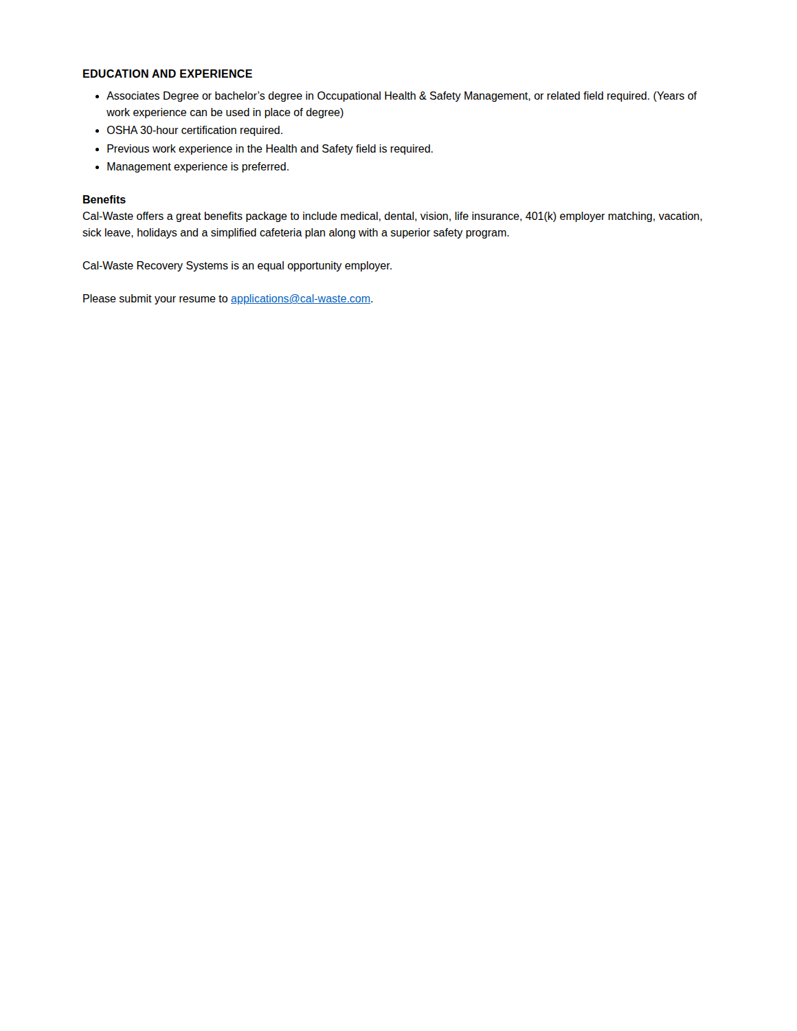EDUCATION AND EXPERIENCE
Associates Degree or bachelor’s degree in Occupational Health & Safety Management, or related field required. (Years of work experience can be used in place of degree)
OSHA 30-hour certification required.
Previous work experience in the Health and Safety field is required.
Management experience is preferred.
Benefits
Cal-Waste offers a great benefits package to include medical, dental, vision, life insurance, 401(k) employer matching, vacation, sick leave, holidays and a simplified cafeteria plan along with a superior safety program.
Cal-Waste Recovery Systems is an equal opportunity employer.
Please submit your resume to applications@cal-waste.com.